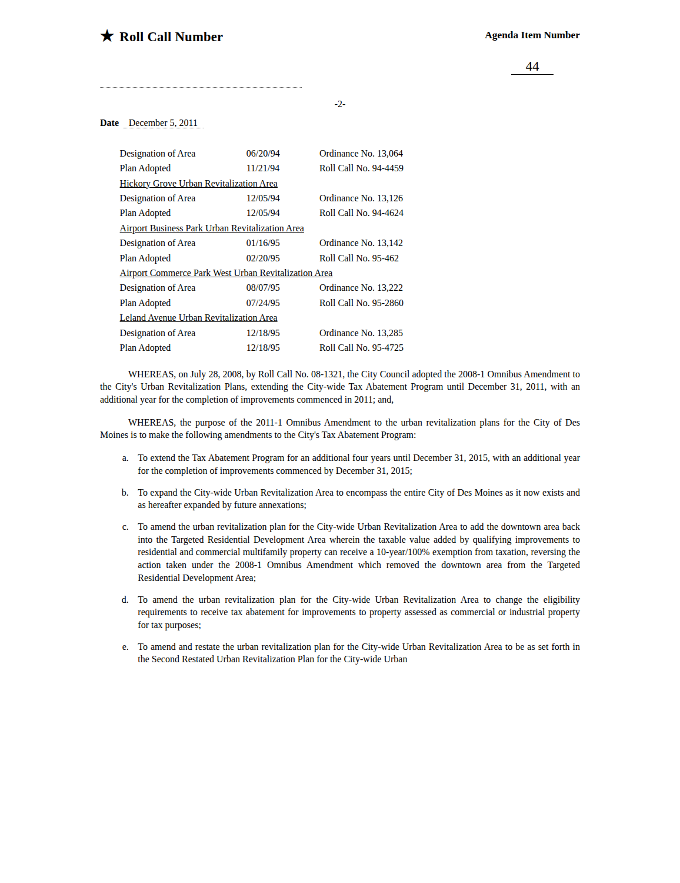★ Roll Call Number
Agenda Item Number 44
-2-
Date December 5, 2011
| Designation of Area | 06/20/94 | Ordinance No. 13,064 |
| Plan Adopted | 11/21/94 | Roll Call No. 94-4459 |
| Hickory Grove Urban Revitalization Area |
| Designation of Area | 12/05/94 | Ordinance No. 13,126 |
| Plan Adopted | 12/05/94 | Roll Call No. 94-4624 |
| Airport Business Park Urban Revitalization Area |
| Designation of Area | 01/16/95 | Ordinance No. 13,142 |
| Plan Adopted | 02/20/95 | Roll Call No. 95-462 |
| Airport Commerce Park West Urban Revitalization Area |
| Designation of Area | 08/07/95 | Ordinance No. 13,222 |
| Plan Adopted | 07/24/95 | Roll Call No. 95-2860 |
| Leland Avenue Urban Revitalization Area |
| Designation of Area | 12/18/95 | Ordinance No. 13,285 |
| Plan Adopted | 12/18/95 | Roll Call No. 95-4725 |
WHEREAS, on July 28, 2008, by Roll Call No. 08-1321, the City Council adopted the 2008-1 Omnibus Amendment to the City's Urban Revitalization Plans, extending the City-wide Tax Abatement Program until December 31, 2011, with an additional year for the completion of improvements commenced in 2011; and,
WHEREAS, the purpose of the 2011-1 Omnibus Amendment to the urban revitalization plans for the City of Des Moines is to make the following amendments to the City's Tax Abatement Program:
To extend the Tax Abatement Program for an additional four years until December 31, 2015, with an additional year for the completion of improvements commenced by December 31, 2015;
To expand the City-wide Urban Revitalization Area to encompass the entire City of Des Moines as it now exists and as hereafter expanded by future annexations;
To amend the urban revitalization plan for the City-wide Urban Revitalization Area to add the downtown area back into the Targeted Residential Development Area wherein the taxable value added by qualifying improvements to residential and commercial multifamily property can receive a 10-year/100% exemption from taxation, reversing the action taken under the 2008-1 Omnibus Amendment which removed the downtown area from the Targeted Residential Development Area;
To amend the urban revitalization plan for the City-wide Urban Revitalization Area to change the eligibility requirements to receive tax abatement for improvements to property assessed as commercial or industrial property for tax purposes;
To amend and restate the urban revitalization plan for the City-wide Urban Revitalization Area to be as set forth in the Second Restated Urban Revitalization Plan for the City-wide Urban